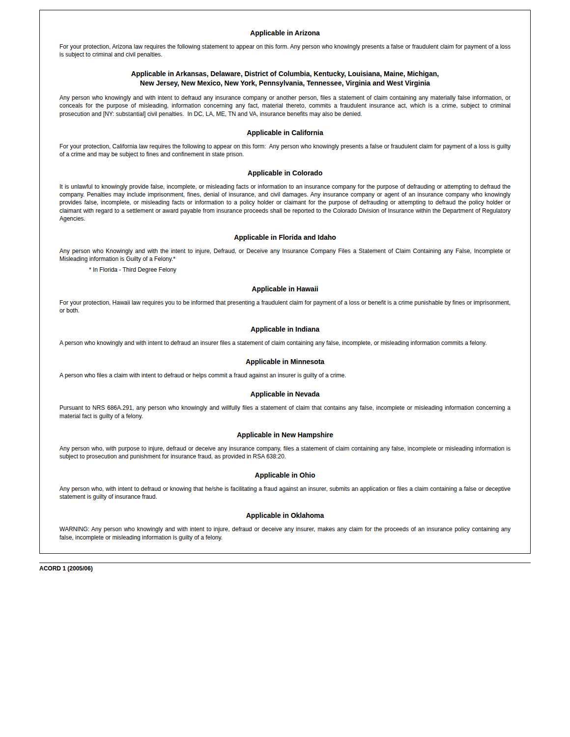Applicable in Arizona
For your protection, Arizona law requires the following statement to appear on this form. Any person who knowingly presents a false or fraudulent claim for payment of a loss is subject to criminal and civil penalties.
Applicable in Arkansas, Delaware, District of Columbia, Kentucky, Louisiana, Maine, Michigan,
New Jersey, New Mexico, New York, Pennsylvania, Tennessee, Virginia and West Virginia
Any person who knowingly and with intent to defraud any insurance company or another person, files a statement of claim containing any materially false information, or conceals for the purpose of misleading, information concerning any fact, material thereto, commits a fraudulent insurance act, which is a crime, subject to criminal prosecution and [NY: substantial] civil penalties. In DC, LA, ME, TN and VA, insurance benefits may also be denied.
Applicable in California
For your protection, California law requires the following to appear on this form: Any person who knowingly presents a false or fraudulent claim for payment of a loss is guilty of a crime and may be subject to fines and confinement in state prison.
Applicable in Colorado
It is unlawful to knowingly provide false, incomplete, or misleading facts or information to an insurance company for the purpose of defrauding or attempting to defraud the company. Penalties may include imprisonment, fines, denial of insurance, and civil damages. Any insurance company or agent of an insurance company who knowingly provides false, incomplete, or misleading facts or information to a policy holder or claimant for the purpose of defrauding or attempting to defraud the policy holder or claimant with regard to a settlement or award payable from insurance proceeds shall be reported to the Colorado Division of Insurance within the Department of Regulatory Agencies.
Applicable in Florida and Idaho
Any person who Knowingly and with the intent to injure, Defraud, or Deceive any Insurance Company Files a Statement of Claim Containing any False, Incomplete or Misleading information is Guilty of a Felony.*
* In Florida - Third Degree Felony
Applicable in Hawaii
For your protection, Hawaii law requires you to be informed that presenting a fraudulent claim for payment of a loss or benefit is a crime punishable by fines or imprisonment, or both.
Applicable in Indiana
A person who knowingly and with intent to defraud an insurer files a statement of claim containing any false, incomplete, or misleading information commits a felony.
Applicable in Minnesota
A person who files a claim with intent to defraud or helps commit a fraud against an insurer is guilty of a crime.
Applicable in Nevada
Pursuant to NRS 686A.291, any person who knowingly and willfully files a statement of claim that contains any false, incomplete or misleading information concerning a material fact is guilty of a felony.
Applicable in New Hampshire
Any person who, with purpose to injure, defraud or deceive any insurance company, files a statement of claim containing any false, incomplete or misleading information is subject to prosecution and punishment for insurance fraud, as provided in RSA 638:20.
Applicable in Ohio
Any person who, with intent to defraud or knowing that he/she is facilitating a fraud against an insurer, submits an application or files a claim containing a false or deceptive statement is guilty of insurance fraud.
Applicable in Oklahoma
WARNING: Any person who knowingly and with intent to injure, defraud or deceive any insurer, makes any claim for the proceeds of an insurance policy containing any false, incomplete or misleading information is guilty of a felony.
ACORD 1 (2005/06)